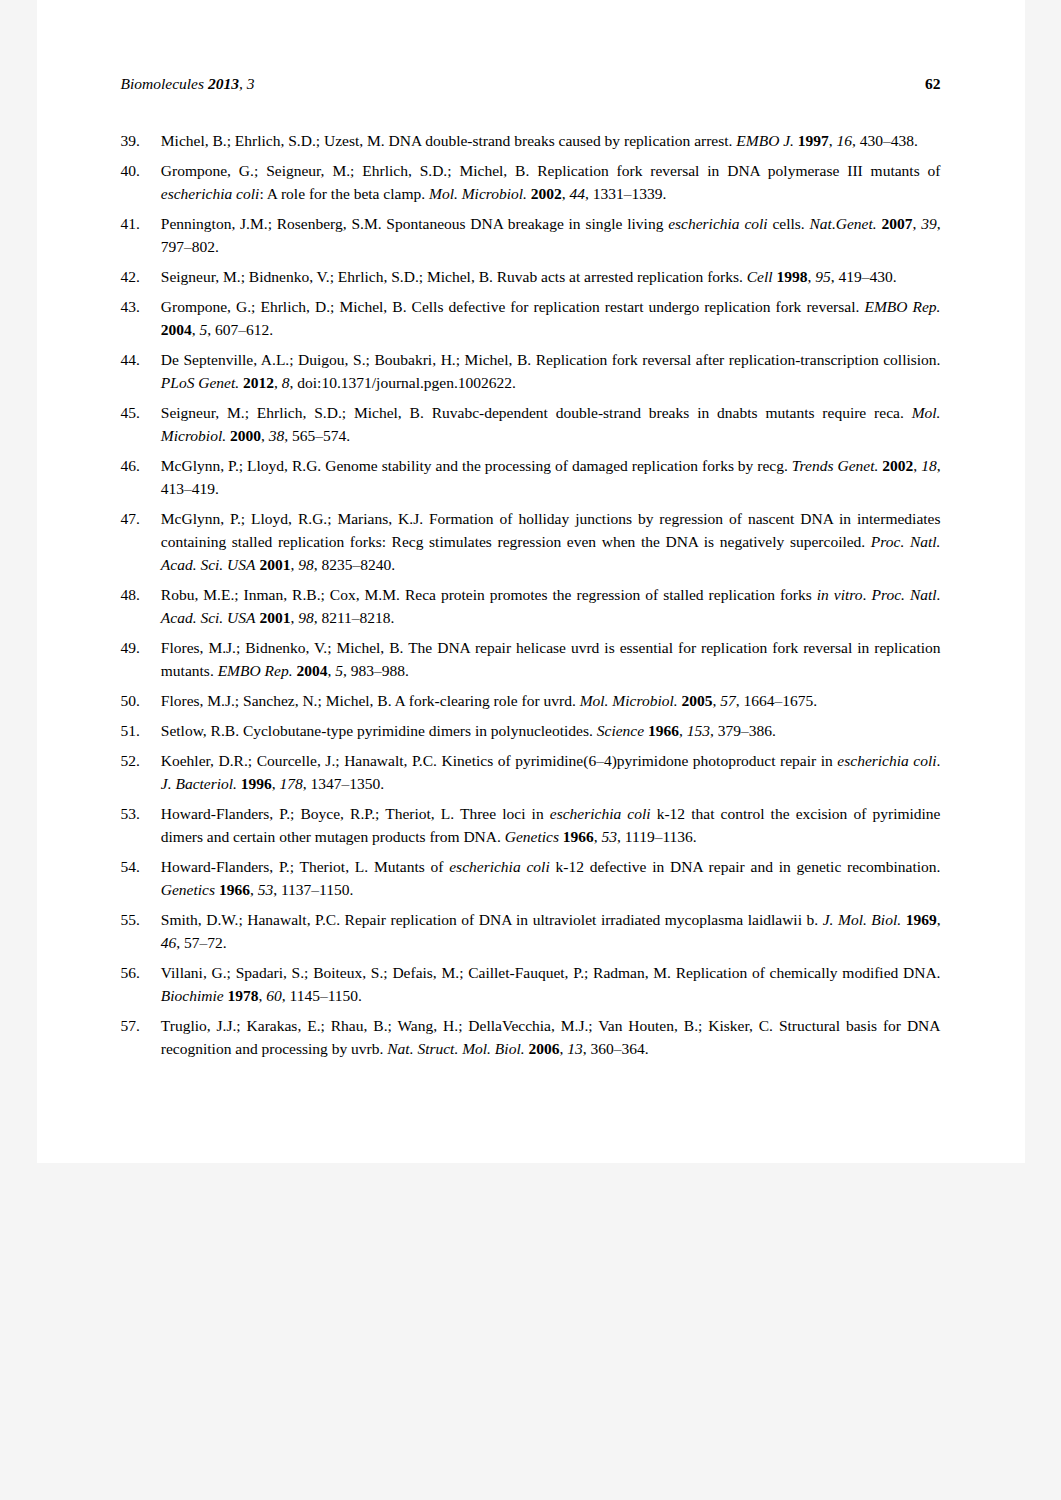Biomolecules 2013, 3
62
39. Michel, B.; Ehrlich, S.D.; Uzest, M. DNA double-strand breaks caused by replication arrest. EMBO J. 1997, 16, 430–438.
40. Grompone, G.; Seigneur, M.; Ehrlich, S.D.; Michel, B. Replication fork reversal in DNA polymerase III mutants of escherichia coli: A role for the beta clamp. Mol. Microbiol. 2002, 44, 1331–1339.
41. Pennington, J.M.; Rosenberg, S.M. Spontaneous DNA breakage in single living escherichia coli cells. Nat.Genet. 2007, 39, 797–802.
42. Seigneur, M.; Bidnenko, V.; Ehrlich, S.D.; Michel, B. Ruvab acts at arrested replication forks. Cell 1998, 95, 419–430.
43. Grompone, G.; Ehrlich, D.; Michel, B. Cells defective for replication restart undergo replication fork reversal. EMBO Rep. 2004, 5, 607–612.
44. De Septenville, A.L.; Duigou, S.; Boubakri, H.; Michel, B. Replication fork reversal after replication-transcription collision. PLoS Genet. 2012, 8, doi:10.1371/journal.pgen.1002622.
45. Seigneur, M.; Ehrlich, S.D.; Michel, B. Ruvabc-dependent double-strand breaks in dnabts mutants require reca. Mol. Microbiol. 2000, 38, 565–574.
46. McGlynn, P.; Lloyd, R.G. Genome stability and the processing of damaged replication forks by recg. Trends Genet. 2002, 18, 413–419.
47. McGlynn, P.; Lloyd, R.G.; Marians, K.J. Formation of holliday junctions by regression of nascent DNA in intermediates containing stalled replication forks: Recg stimulates regression even when the DNA is negatively supercoiled. Proc. Natl. Acad. Sci. USA 2001, 98, 8235–8240.
48. Robu, M.E.; Inman, R.B.; Cox, M.M. Reca protein promotes the regression of stalled replication forks in vitro. Proc. Natl. Acad. Sci. USA 2001, 98, 8211–8218.
49. Flores, M.J.; Bidnenko, V.; Michel, B. The DNA repair helicase uvrd is essential for replication fork reversal in replication mutants. EMBO Rep. 2004, 5, 983–988.
50. Flores, M.J.; Sanchez, N.; Michel, B. A fork-clearing role for uvrd. Mol. Microbiol. 2005, 57, 1664–1675.
51. Setlow, R.B. Cyclobutane-type pyrimidine dimers in polynucleotides. Science 1966, 153, 379–386.
52. Koehler, D.R.; Courcelle, J.; Hanawalt, P.C. Kinetics of pyrimidine(6–4)pyrimidone photoproduct repair in escherichia coli. J. Bacteriol. 1996, 178, 1347–1350.
53. Howard-Flanders, P.; Boyce, R.P.; Theriot, L. Three loci in escherichia coli k-12 that control the excision of pyrimidine dimers and certain other mutagen products from DNA. Genetics 1966, 53, 1119–1136.
54. Howard-Flanders, P.; Theriot, L. Mutants of escherichia coli k-12 defective in DNA repair and in genetic recombination. Genetics 1966, 53, 1137–1150.
55. Smith, D.W.; Hanawalt, P.C. Repair replication of DNA in ultraviolet irradiated mycoplasma laidlawii b. J. Mol. Biol. 1969, 46, 57–72.
56. Villani, G.; Spadari, S.; Boiteux, S.; Defais, M.; Caillet-Fauquet, P.; Radman, M. Replication of chemically modified DNA. Biochimie 1978, 60, 1145–1150.
57. Truglio, J.J.; Karakas, E.; Rhau, B.; Wang, H.; DellaVecchia, M.J.; Van Houten, B.; Kisker, C. Structural basis for DNA recognition and processing by uvrb. Nat. Struct. Mol. Biol. 2006, 13, 360–364.